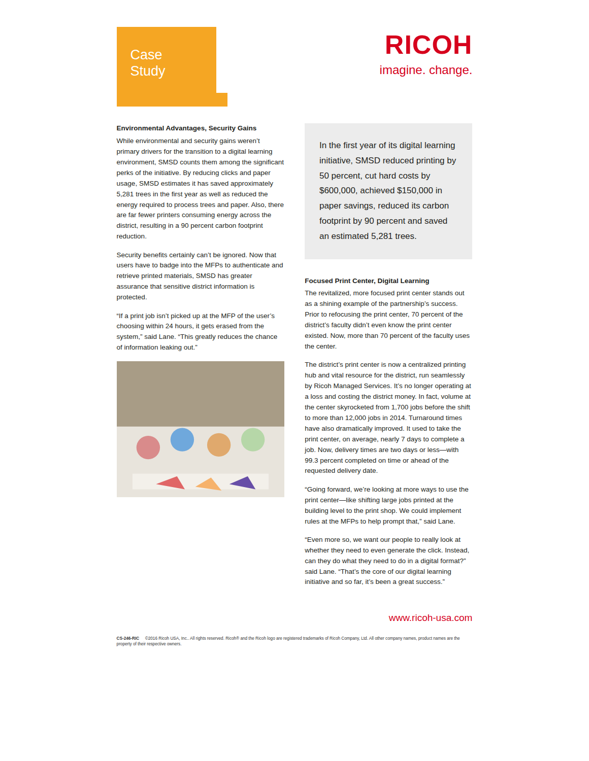Case
Study
RICOH
imagine. change.
Environmental Advantages, Security Gains
While environmental and security gains weren’t primary drivers for the transition to a digital learning environment, SMSD counts them among the significant perks of the initiative. By reducing clicks and paper usage, SMSD estimates it has saved approximately 5,281 trees in the first year as well as reduced the energy required to process trees and paper. Also, there are far fewer printers consuming energy across the district, resulting in a 90 percent carbon footprint reduction.
Security benefits certainly can’t be ignored. Now that users have to badge into the MFPs to authenticate and retrieve printed materials, SMSD has greater assurance that sensitive district information is protected.
“If a print job isn’t picked up at the MFP of the user’s choosing within 24 hours, it gets erased from the system,” said Lane. “This greatly reduces the chance of information leaking out.”
In the first year of its digital learning initiative, SMSD reduced printing by 50 percent, cut hard costs by $600,000, achieved $150,000 in paper savings, reduced its carbon footprint by 90 percent and saved an estimated 5,281 trees.
Focused Print Center, Digital Learning
The revitalized, more focused print center stands out as a shining example of the partnership’s success. Prior to refocusing the print center, 70 percent of the district’s faculty didn’t even know the print center existed. Now, more than 70 percent of the faculty uses the center.
The district’s print center is now a centralized printing hub and vital resource for the district, run seamlessly by Ricoh Managed Services. It’s no longer operating at a loss and costing the district money. In fact, volume at the center skyrocketed from 1,700 jobs before the shift to more than 12,000 jobs in 2014. Turnaround times have also dramatically improved. It used to take the print center, on average, nearly 7 days to complete a job. Now, delivery times are two days or less—with 99.3 percent completed on time or ahead of the requested delivery date.
“Going forward, we’re looking at more ways to use the print center—like shifting large jobs printed at the building level to the print shop. We could implement rules at the MFPs to help prompt that,” said Lane.
“Even more so, we want our people to really look at whether they need to even generate the click. Instead, can they do what they need to do in a digital format?” said Lane. “That’s the core of our digital learning initiative and so far, it’s been a great success.”
www.ricoh-usa.com
CS-246-RIC©2016 Ricoh USA, Inc.. All rights reserved. Ricoh® and the Ricoh logo are registered trademarks of Ricoh Company, Ltd. All other company names, product names are the property of their respective owners.